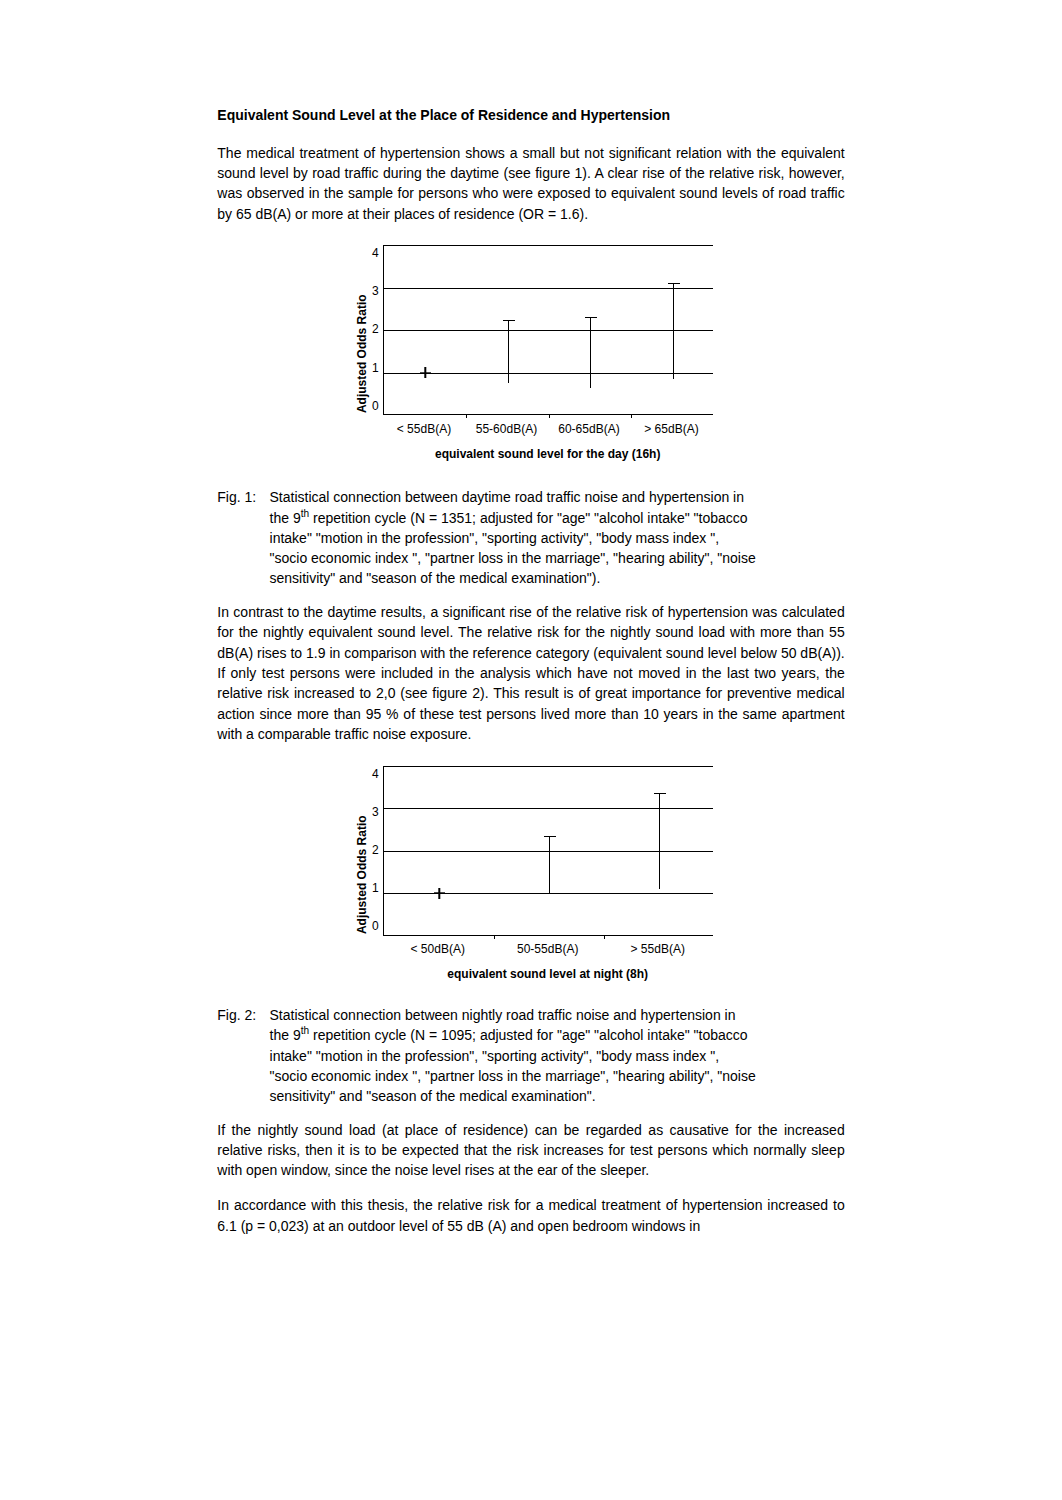Equivalent Sound Level at the Place of Residence and Hypertension
The medical treatment of hypertension shows a small but not significant relation with the equivalent sound level by road traffic during the daytime (see figure 1). A clear rise of the relative risk, however, was observed in the sample for persons who were exposed to equivalent sound levels of road traffic by 65 dB(A) or more at their places of residence (OR = 1.6).
Adjusted Odds Ratio
4
3
2
1
0
cat2: 0.75 to 2.25 => top = 170-2.25*42.5 = 74.4 ; height = (2.25-0.75)*42.5 = 63.75
< 55dB(A) 55-60dB(A) 60-65dB(A) > 65dB(A)
equivalent sound level for the day (16h)
Fig. 1:
Statistical connection between daytime road traffic noise and hypertension in
the 9th repetition cycle (N = 1351; adjusted for "age" "alcohol intake" "tobacco
intake" "motion in the profession", "sporting activity", "body mass index ",
"socio economic index ", "partner loss in the marriage", "hearing ability", "noise
sensitivity" and "season of the medical examination").
In contrast to the daytime results, a significant rise of the relative risk of hypertension was calculated for the nightly equivalent sound level. The relative risk for the nightly sound load with more than 55 dB(A) rises to 1.9 in comparison with the reference category (equivalent sound level below 50 dB(A)). If only test persons were included in the analysis which have not moved in the last two years, the relative risk increased to 2,0 (see figure 2). This result is of great importance for preventive medical action since more than 95 % of these test persons lived more than 10 years in the same apartment with a comparable traffic noise exposure.
Adjusted Odds Ratio
4
3
2
1
0
< 50dB(A) 50-55dB(A) > 55dB(A)
equivalent sound level at night (8h)
Fig. 2:
Statistical connection between nightly road traffic noise and hypertension in
the 9th repetition cycle (N = 1095; adjusted for "age" "alcohol intake" "tobacco
intake" "motion in the profession", "sporting activity", "body mass index ",
"socio economic index ", "partner loss in the marriage", "hearing ability", "noise
sensitivity" and "season of the medical examination".
If the nightly sound load (at place of residence) can be regarded as causative for the increased relative risks, then it is to be expected that the risk increases for test persons which normally sleep with open window, since the noise level rises at the ear of the sleeper.
In accordance with this thesis, the relative risk for a medical treatment of hypertension increased to 6.1 (p = 0,023) at an outdoor level of 55 dB (A) and open bedroom windows in